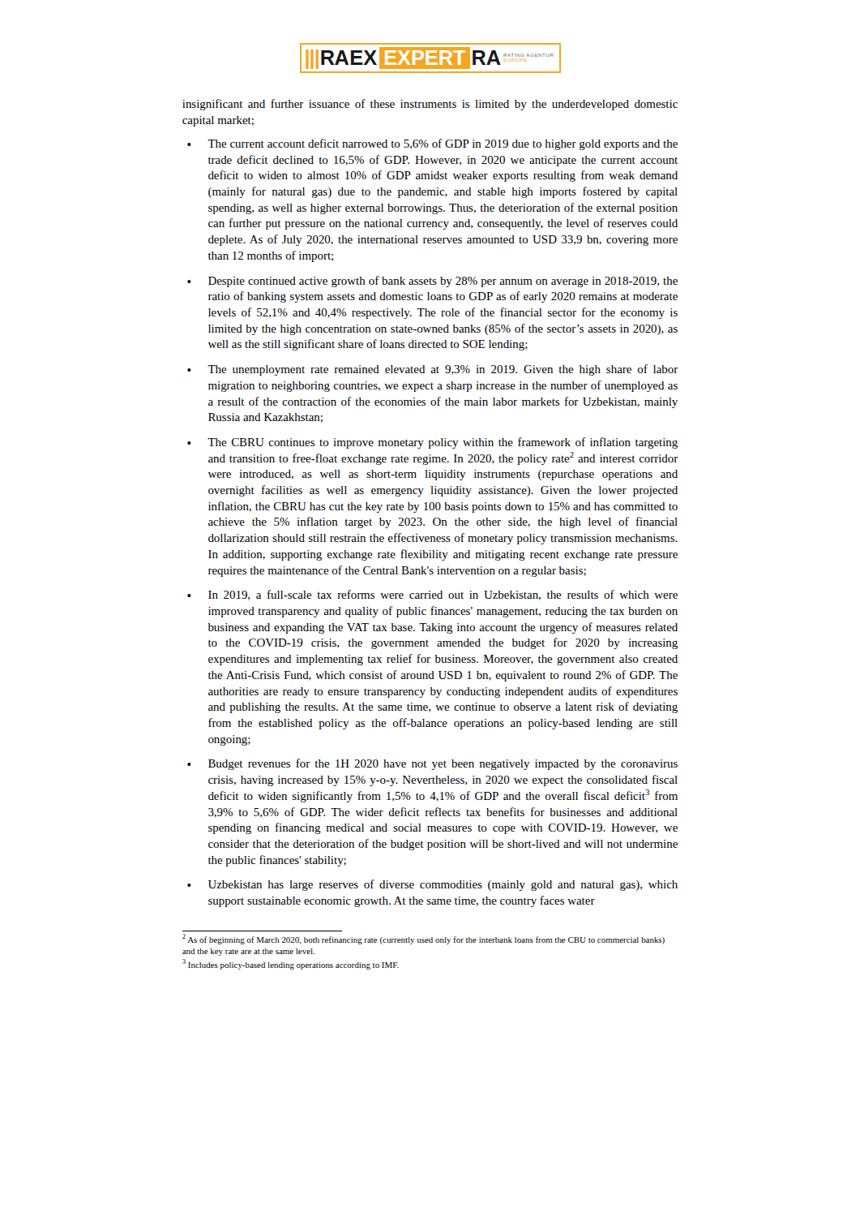|||RA EX EXPERT RA RATING AGENTUR EUROPE
insignificant and further issuance of these instruments is limited by the underdeveloped domestic capital market;
The current account deficit narrowed to 5,6% of GDP in 2019 due to higher gold exports and the trade deficit declined to 16,5% of GDP. However, in 2020 we anticipate the current account deficit to widen to almost 10% of GDP amidst weaker exports resulting from weak demand (mainly for natural gas) due to the pandemic, and stable high imports fostered by capital spending, as well as higher external borrowings. Thus, the deterioration of the external position can further put pressure on the national currency and, consequently, the level of reserves could deplete. As of July 2020, the international reserves amounted to USD 33,9 bn, covering more than 12 months of import;
Despite continued active growth of bank assets by 28% per annum on average in 2018-2019, the ratio of banking system assets and domestic loans to GDP as of early 2020 remains at moderate levels of 52,1% and 40,4% respectively. The role of the financial sector for the economy is limited by the high concentration on state-owned banks (85% of the sector’s assets in 2020), as well as the still significant share of loans directed to SOE lending;
The unemployment rate remained elevated at 9,3% in 2019. Given the high share of labor migration to neighboring countries, we expect a sharp increase in the number of unemployed as a result of the contraction of the economies of the main labor markets for Uzbekistan, mainly Russia and Kazakhstan;
The CBRU continues to improve monetary policy within the framework of inflation targeting and transition to free-float exchange rate regime. In 2020, the policy rate2 and interest corridor were introduced, as well as short-term liquidity instruments (repurchase operations and overnight facilities as well as emergency liquidity assistance). Given the lower projected inflation, the CBRU has cut the key rate by 100 basis points down to 15% and has committed to achieve the 5% inflation target by 2023. On the other side, the high level of financial dollarization should still restrain the effectiveness of monetary policy transmission mechanisms. In addition, supporting exchange rate flexibility and mitigating recent exchange rate pressure requires the maintenance of the Central Bank's intervention on a regular basis;
In 2019, a full-scale tax reforms were carried out in Uzbekistan, the results of which were improved transparency and quality of public finances' management, reducing the tax burden on business and expanding the VAT tax base. Taking into account the urgency of measures related to the COVID-19 crisis, the government amended the budget for 2020 by increasing expenditures and implementing tax relief for business. Moreover, the government also created the Anti-Crisis Fund, which consist of around USD 1 bn, equivalent to round 2% of GDP. The authorities are ready to ensure transparency by conducting independent audits of expenditures and publishing the results. At the same time, we continue to observe a latent risk of deviating from the established policy as the off-balance operations an policy-based lending are still ongoing;
Budget revenues for the 1H 2020 have not yet been negatively impacted by the coronavirus crisis, having increased by 15% y-o-y. Nevertheless, in 2020 we expect the consolidated fiscal deficit to widen significantly from 1,5% to 4,1% of GDP and the overall fiscal deficit3 from 3,9% to 5,6% of GDP. The wider deficit reflects tax benefits for businesses and additional spending on financing medical and social measures to cope with COVID-19. However, we consider that the deterioration of the budget position will be short-lived and will not undermine the public finances' stability;
Uzbekistan has large reserves of diverse commodities (mainly gold and natural gas), which support sustainable economic growth. At the same time, the country faces water
2 As of beginning of March 2020, both refinancing rate (currently used only for the interbank loans from the CBU to commercial banks) and the key rate are at the same level.
3 Includes policy-based lending operations according to IMF.